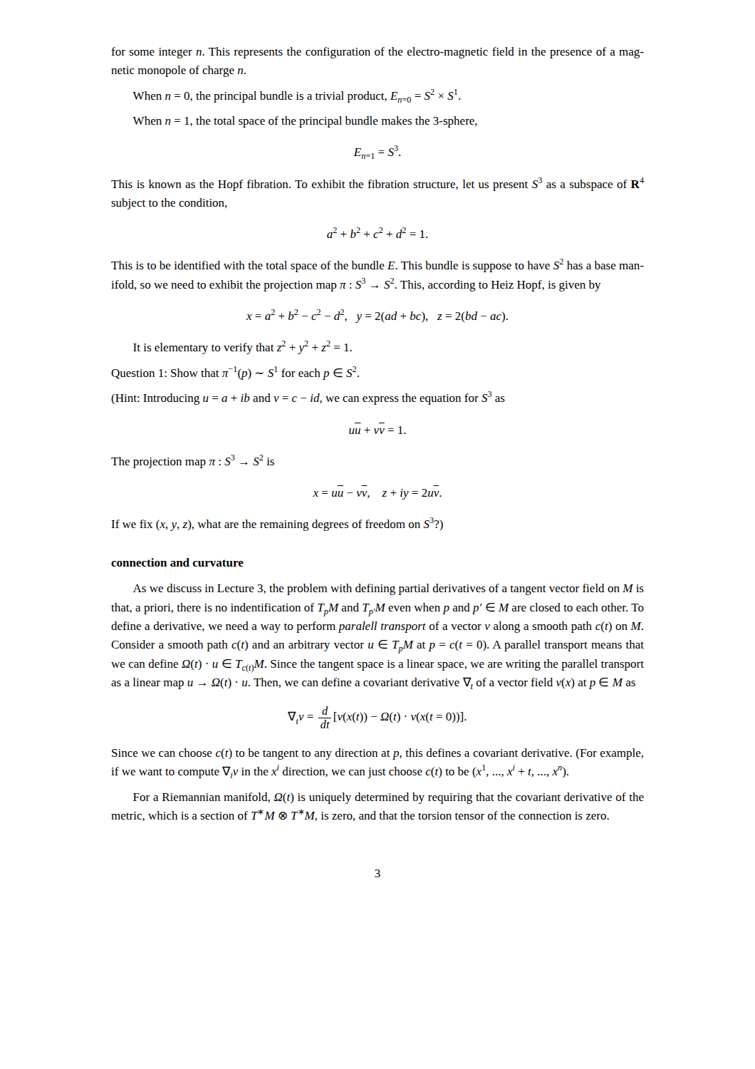for some integer n. This represents the configuration of the electro-magnetic field in the presence of a magnetic monopole of charge n.
When n = 0, the principal bundle is a trivial product, En=0 = S2 × S1.
When n = 1, the total space of the principal bundle makes the 3-sphere,
En=1 = S3.
This is known as the Hopf fibration. To exhibit the fibration structure, let us present S3 as a subspace of R4 subject to the condition,
a2 + b2 + c2 + d2 = 1.
This is to be identified with the total space of the bundle E. This bundle is suppose to have S2 has a base manifold, so we need to exhibit the projection map π : S3 → S2. This, according to Heiz Hopf, is given by
x = a2 + b2 − c2 − d2, y = 2(ad + bc), z = 2(bd − ac).
It is elementary to verify that z2 + y2 + z2 = 1.
Question 1: Show that π−1(p) ∼ S1 for each p ∈ S2.
(Hint: Introducing u = a + ib and v = c − id, we can express the equation for S3 as
uu + vv = 1.
The projection map π : S3 → S2 is
x = uu − vv, z + iy = 2uv.
If we fix (x, y, z), what are the remaining degrees of freedom on S3?)
connection and curvature
As we discuss in Lecture 3, the problem with defining partial derivatives of a tangent vector field on M is that, a priori, there is no indentification of TpM and Tp′M even when p and p′ ∈ M are closed to each other. To define a derivative, we need a way to perform paralell transport of a vector v along a smooth path c(t) on M. Consider a smooth path c(t) and an arbitrary vector u ∈ TpM at p = c(t = 0). A parallel transport means that we can define Ω(t) · u ∈ Tc(t)M. Since the tangent space is a linear space, we are writing the parallel transport as a linear map u → Ω(t) · u. Then, we can define a covariant derivative ∇t of a vector field v(x) at p ∈ M as
∇tv = ddt[v(x(t)) − Ω(t) · v(x(t = 0))].
Since we can choose c(t) to be tangent to any direction at p, this defines a covariant derivative. (For example, if we want to compute ∇iv in the xi direction, we can just choose c(t) to be (x1, ..., xi + t, ..., xn).
For a Riemannian manifold, Ω(t) is uniquely determined by requiring that the covariant derivative of the metric, which is a section of T∗M ⊗ T∗M, is zero, and that the torsion tensor of the connection is zero.
3